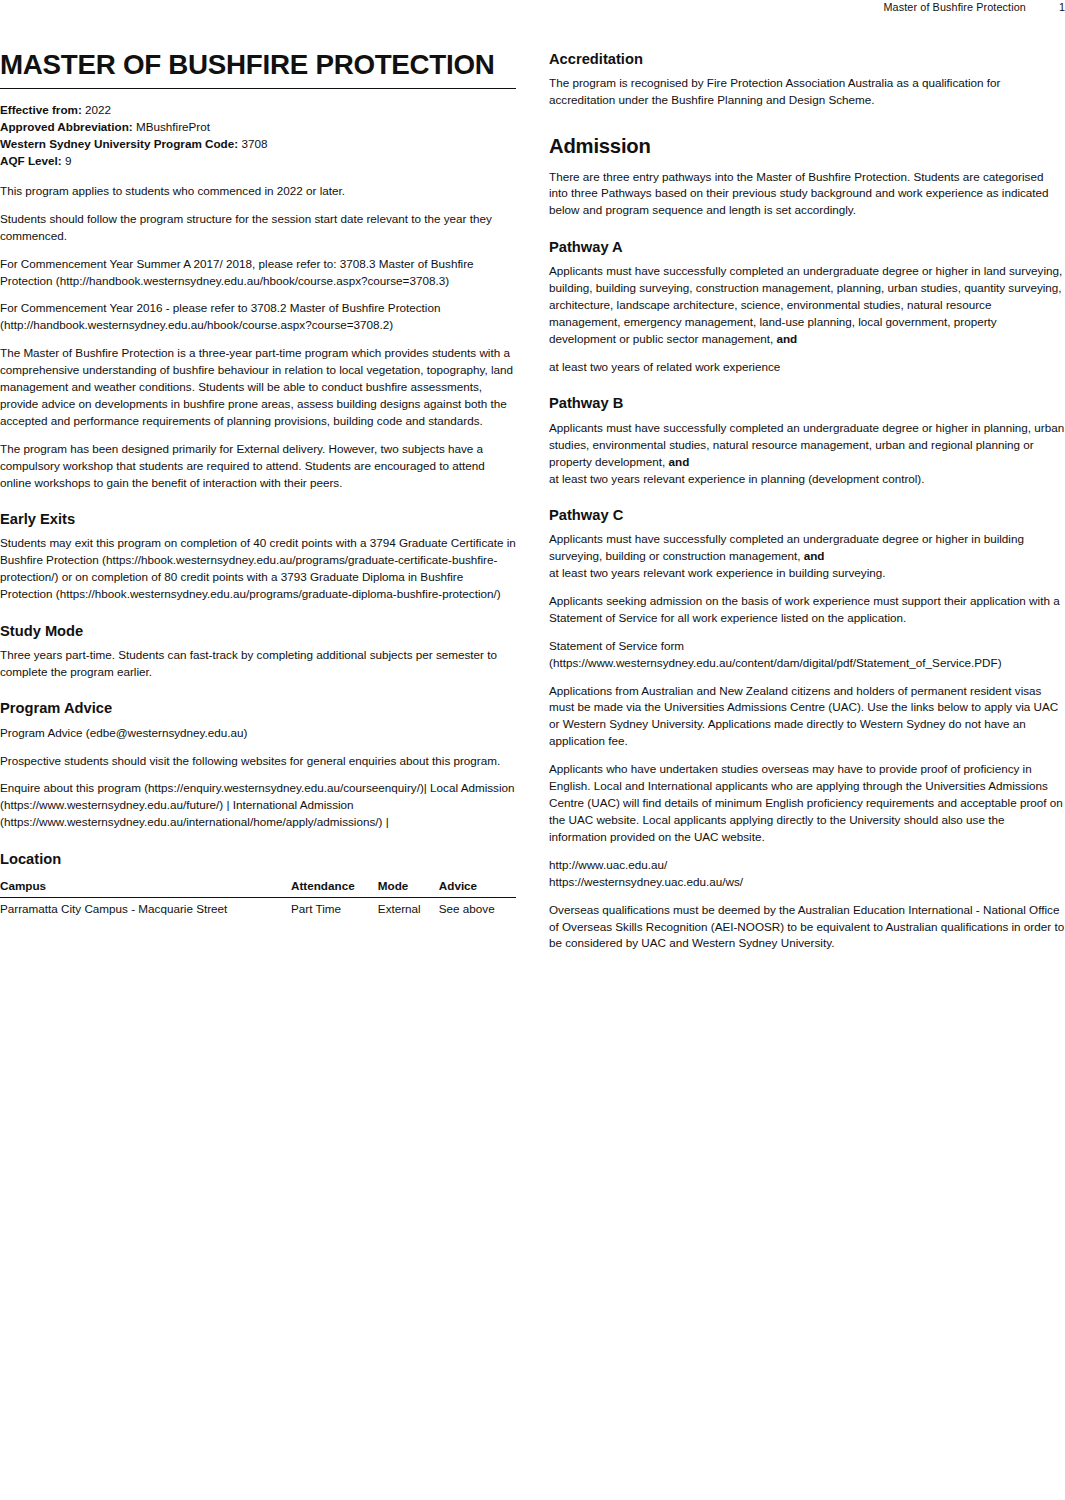Master of Bushfire Protection1
Master of Bushfire Protection
Effective from: 2022
Approved Abbreviation: MBushfireProt
Western Sydney University Program Code: 3708
AQF Level: 9
This program applies to students who commenced in 2022 or later.
Students should follow the program structure for the session start date relevant to the year they commenced.
For Commencement Year Summer A 2017/ 2018, please refer to: 3708.3 Master of Bushfire Protection (http://handbook.westernsydney.edu.au/hbook/course.aspx?course=3708.3)
For Commencement Year 2016 - please refer to 3708.2 Master of Bushfire Protection (http://handbook.westernsydney.edu.au/hbook/course.aspx?course=3708.2)
The Master of Bushfire Protection is a three-year part-time program which provides students with a comprehensive understanding of bushfire behaviour in relation to local vegetation, topography, land management and weather conditions. Students will be able to conduct bushfire assessments, provide advice on developments in bushfire prone areas, assess building designs against both the accepted and performance requirements of planning provisions, building code and standards.
The program has been designed primarily for External delivery. However, two subjects have a compulsory workshop that students are required to attend. Students are encouraged to attend online workshops to gain the benefit of interaction with their peers.
Early Exits
Students may exit this program on completion of 40 credit points with a 3794 Graduate Certificate in Bushfire Protection (https://hbook.westernsydney.edu.au/programs/graduate-certificate-bushfire-protection/) or on completion of 80 credit points with a 3793 Graduate Diploma in Bushfire Protection (https://hbook.westernsydney.edu.au/programs/graduate-diploma-bushfire-protection/)
Study Mode
Three years part-time. Students can fast-track by completing additional subjects per semester to complete the program earlier.
Program Advice
Program Advice (edbe@westernsydney.edu.au)
Prospective students should visit the following websites for general enquiries about this program.
Enquire about this program (https://enquiry.westernsydney.edu.au/courseenquiry/)| Local Admission (https://www.westernsydney.edu.au/future/) | International Admission (https://www.westernsydney.edu.au/international/home/apply/admissions/) |
Location
| Campus | Attendance | Mode | Advice |
| --- | --- | --- | --- |
| Parramatta City Campus - Macquarie Street | Part Time | External | See above |
Accreditation
The program is recognised by Fire Protection Association Australia as a qualification for accreditation under the Bushfire Planning and Design Scheme.
Admission
There are three entry pathways into the Master of Bushfire Protection. Students are categorised into three Pathways based on their previous study background and work experience as indicated below and program sequence and length is set accordingly.
Pathway A
Applicants must have successfully completed an undergraduate degree or higher in land surveying, building, building surveying, construction management, planning, urban studies, quantity surveying, architecture, landscape architecture, science, environmental studies, natural resource management, emergency management, land-use planning, local government, property development or public sector management, and
at least two years of related work experience
Pathway B
Applicants must have successfully completed an undergraduate degree or higher in planning, urban studies, environmental studies, natural resource management, urban and regional planning or property development, and
at least two years relevant experience in planning (development control).
Pathway C
Applicants must have successfully completed an undergraduate degree or higher in building surveying, building or construction management, and
at least two years relevant work experience in building surveying.
Applicants seeking admission on the basis of work experience must support their application with a Statement of Service for all work experience listed on the application.
Statement of Service form (https://www.westernsydney.edu.au/content/dam/digital/pdf/Statement_of_Service.PDF)
Applications from Australian and New Zealand citizens and holders of permanent resident visas must be made via the Universities Admissions Centre (UAC). Use the links below to apply via UAC or Western Sydney University. Applications made directly to Western Sydney do not have an application fee.
Applicants who have undertaken studies overseas may have to provide proof of proficiency in English. Local and International applicants who are applying through the Universities Admissions Centre (UAC) will find details of minimum English proficiency requirements and acceptable proof on the UAC website. Local applicants applying directly to the University should also use the information provided on the UAC website.
http://www.uac.edu.au/
https://westernsydney.uac.edu.au/ws/
Overseas qualifications must be deemed by the Australian Education International - National Office of Overseas Skills Recognition (AEI-NOOSR) to be equivalent to Australian qualifications in order to be considered by UAC and Western Sydney University.